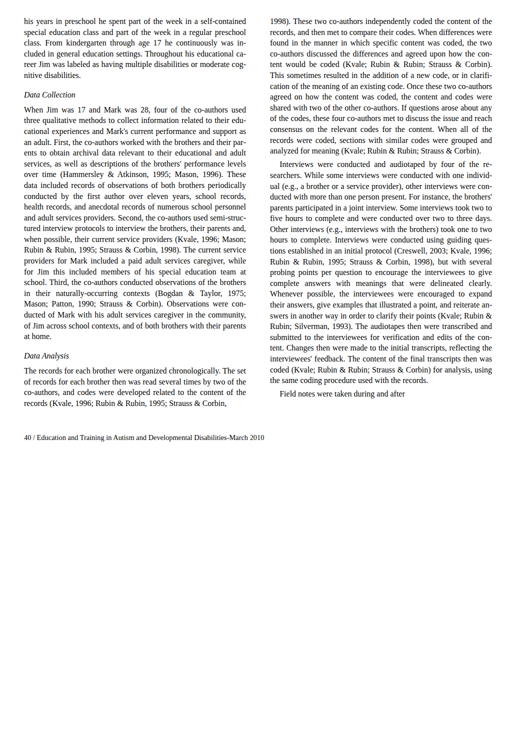his years in preschool he spent part of the week in a self-contained special education class and part of the week in a regular preschool class. From kindergarten through age 17 he continuously was included in general education settings. Throughout his educational career Jim was labeled as having multiple disabilities or moderate cognitive disabilities.
Data Collection
When Jim was 17 and Mark was 28, four of the co-authors used three qualitative methods to collect information related to their educational experiences and Mark's current performance and support as an adult. First, the co-authors worked with the brothers and their parents to obtain archival data relevant to their educational and adult services, as well as descriptions of the brothers' performance levels over time (Hammersley & Atkinson, 1995; Mason, 1996). These data included records of observations of both brothers periodically conducted by the first author over eleven years, school records, health records, and anecdotal records of numerous school personnel and adult services providers. Second, the co-authors used semi-structured interview protocols to interview the brothers, their parents and, when possible, their current service providers (Kvale, 1996; Mason; Rubin & Rubin, 1995; Strauss & Corbin, 1998). The current service providers for Mark included a paid adult services caregiver, while for Jim this included members of his special education team at school. Third, the co-authors conducted observations of the brothers in their naturally-occurring contexts (Bogdan & Taylor, 1975; Mason; Patton, 1990; Strauss & Corbin). Observations were conducted of Mark with his adult services caregiver in the community, of Jim across school contexts, and of both brothers with their parents at home.
Data Analysis
The records for each brother were organized chronologically. The set of records for each brother then was read several times by two of the co-authors, and codes were developed related to the content of the records (Kvale, 1996; Rubin & Rubin, 1995; Strauss & Corbin,
1998). These two co-authors independently coded the content of the records, and then met to compare their codes. When differences were found in the manner in which specific content was coded, the two co-authors discussed the differences and agreed upon how the content would be coded (Kvale; Rubin & Rubin; Strauss & Corbin). This sometimes resulted in the addition of a new code, or in clarification of the meaning of an existing code. Once these two co-authors agreed on how the content was coded, the content and codes were shared with two of the other co-authors. If questions arose about any of the codes, these four co-authors met to discuss the issue and reach consensus on the relevant codes for the content. When all of the records were coded, sections with similar codes were grouped and analyzed for meaning (Kvale; Rubin & Rubin; Strauss & Corbin).
Interviews were conducted and audiotaped by four of the researchers. While some interviews were conducted with one individual (e.g., a brother or a service provider), other interviews were conducted with more than one person present. For instance, the brothers' parents participated in a joint interview. Some interviews took two to five hours to complete and were conducted over two to three days. Other interviews (e.g., interviews with the brothers) took one to two hours to complete. Interviews were conducted using guiding questions established in an initial protocol (Creswell, 2003; Kvale, 1996; Rubin & Rubin, 1995; Strauss & Corbin, 1998), but with several probing points per question to encourage the interviewees to give complete answers with meanings that were delineated clearly. Whenever possible, the interviewees were encouraged to expand their answers, give examples that illustrated a point, and reiterate answers in another way in order to clarify their points (Kvale; Rubin & Rubin; Silverman, 1993). The audiotapes then were transcribed and submitted to the interviewees for verification and edits of the content. Changes then were made to the initial transcripts, reflecting the interviewees' feedback. The content of the final transcripts then was coded (Kvale; Rubin & Rubin; Strauss & Corbin) for analysis, using the same coding procedure used with the records.
Field notes were taken during and after
40 / Education and Training in Autism and Developmental Disabilities-March 2010